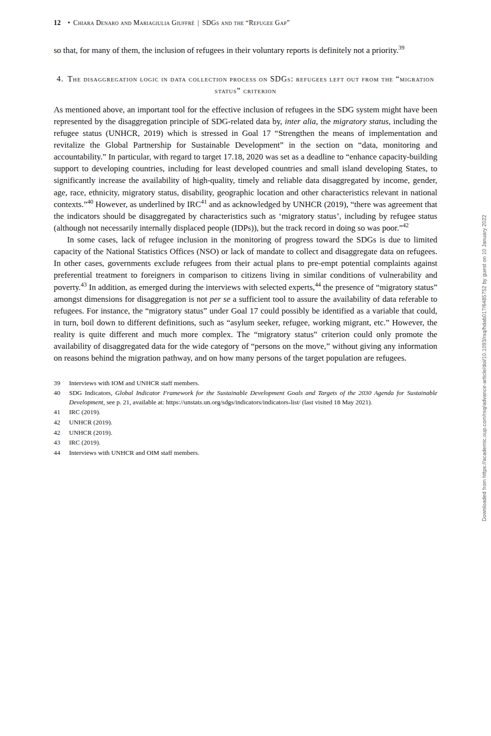Downloaded from https://academic.oup.com/rsq/advance-article/doi/10.1093/rsq/hdab017/6485752 by guest on 10 January 2022
12•Chiara Denaro and Mariagiulia Giuffré|SDGs and the “Refugee Gap”
so that, for many of them, the inclusion of refugees in their voluntary reports is definitely not a priority.39
4. The disaggregation logic in data collection process on SDGs: refugees left out from the “migration status” criterion
As mentioned above, an important tool for the effective inclusion of refugees in the SDG system might have been represented by the disaggregation principle of SDG-related data by, inter alia, the migratory status, including the refugee status (UNHCR, 2019) which is stressed in Goal 17 “Strengthen the means of implementation and revitalize the Global Partnership for Sustainable Development” in the section on “data, monitoring and accountability.” In particular, with regard to target 17.18, 2020 was set as a deadline to “enhance capacity-building support to developing countries, including for least developed countries and small island developing States, to significantly increase the availability of high-quality, timely and reliable data disaggregated by income, gender, age, race, ethnicity, migratory status, disability, geographic location and other characteristics relevant in national contexts.”40 However, as underlined by IRC41 and as acknowledged by UNHCR (2019), “there was agreement that the indicators should be disaggregated by characteristics such as ‘migratory status’, including by refugee status (although not necessarily internally displaced people (IDPs)), but the track record in doing so was poor.”42
In some cases, lack of refugee inclusion in the monitoring of progress toward the SDGs is due to limited capacity of the National Statistics Offices (NSO) or lack of mandate to collect and disaggregate data on refugees. In other cases, governments exclude refugees from their actual plans to pre-empt potential complaints against preferential treatment to foreigners in comparison to citizens living in similar conditions of vulnerability and poverty.43 In addition, as emerged during the interviews with selected experts,44 the presence of “migratory status” amongst dimensions for disaggregation is not per se a sufficient tool to assure the availability of data referable to refugees. For instance, the “migratory status” under Goal 17 could possibly be identified as a variable that could, in turn, boil down to different definitions, such as “asylum seeker, refugee, working migrant, etc.” However, the reality is quite different and much more complex. The “migratory status” criterion could only promote the availability of disaggregated data for the wide category of “persons on the move,” without giving any information on reasons behind the migration pathway, and on how many persons of the target population are refugees.
39 Interviews with IOM and UNHCR staff members.
40 SDG Indicators, Global Indicator Framework for the Sustainable Development Goals and Targets of the 2030 Agenda for Sustainable Development, see p. 21, available at: https://unstats.un.org/sdgs/indicators/indicators-list/ (last visited 18 May 2021).
41 IRC (2019).
42 UNHCR (2019).
42 UNHCR (2019).
43 IRC (2019).
44 Interviews with UNHCR and OIM staff members.